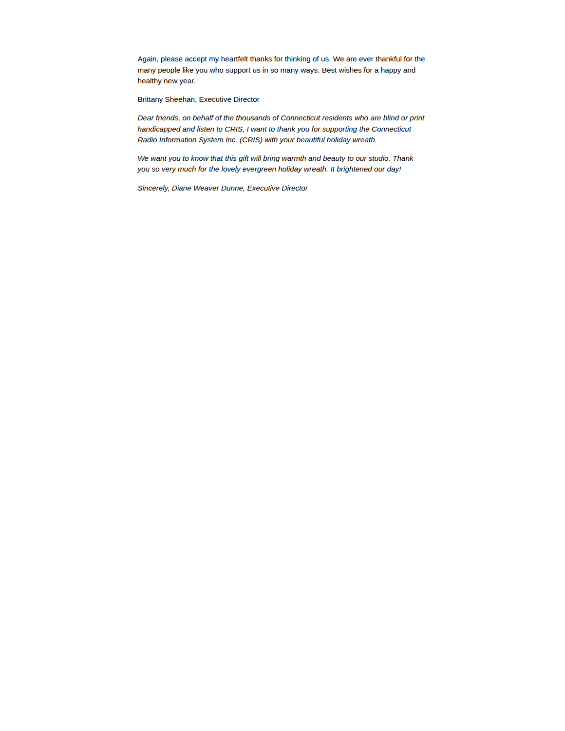Again, please accept my heartfelt thanks for thinking of us. We are ever thankful for the many people like you who support us in so many ways. Best wishes for a happy and healthy new year.
Brittany Sheehan, Executive Director
Dear friends, on behalf of the thousands of Connecticut residents who are blind or print handicapped and listen to CRIS, I want to thank you for supporting the Connecticut Radio Information System Inc. (CRIS) with your beautiful holiday wreath.
We want you to know that this gift will bring warmth and beauty to our studio. Thank you so very much for the lovely evergreen holiday wreath. It brightened our day!
Sincerely, Diane Weaver Dunne, Executive Director